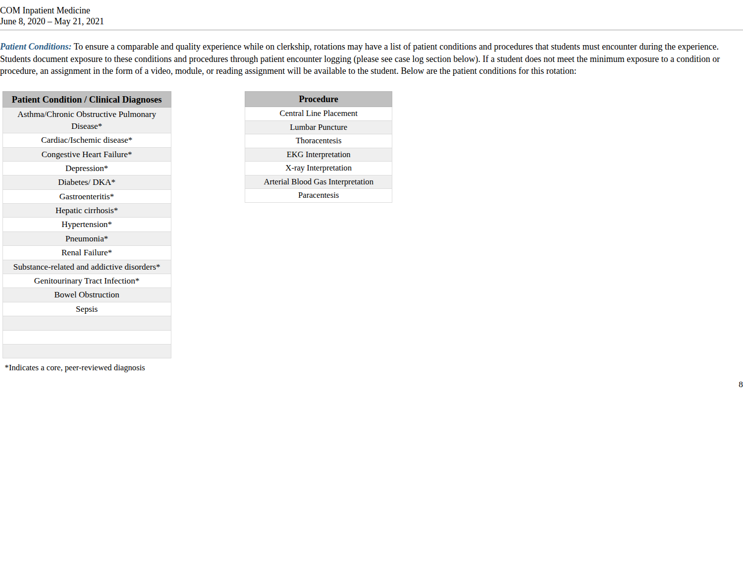COM Inpatient Medicine
June 8, 2020 – May 21, 2021
Patient Conditions: To ensure a comparable and quality experience while on clerkship, rotations may have a list of patient conditions and procedures that students must encounter during the experience. Students document exposure to these conditions and procedures through patient encounter logging (please see case log section below). If a student does not meet the minimum exposure to a condition or procedure, an assignment in the form of a video, module, or reading assignment will be available to the student. Below are the patient conditions for this rotation:
| Patient Condition / Clinical Diagnoses |
| --- |
| Asthma/Chronic Obstructive Pulmonary Disease* |
| Cardiac/Ischemic disease* |
| Congestive Heart Failure* |
| Depression* |
| Diabetes/ DKA* |
| Gastroenteritis* |
| Hepatic cirrhosis* |
| Hypertension* |
| Pneumonia* |
| Renal Failure* |
| Substance-related and addictive disorders* |
| Genitourinary Tract Infection* |
| Bowel Obstruction |
| Sepsis |
*Indicates a core, peer-reviewed diagnosis
| Procedure |
| --- |
| Central Line Placement |
| Lumbar Puncture |
| Thoracentesis |
| EKG Interpretation |
| X-ray Interpretation |
| Arterial Blood Gas Interpretation |
| Paracentesis |
8